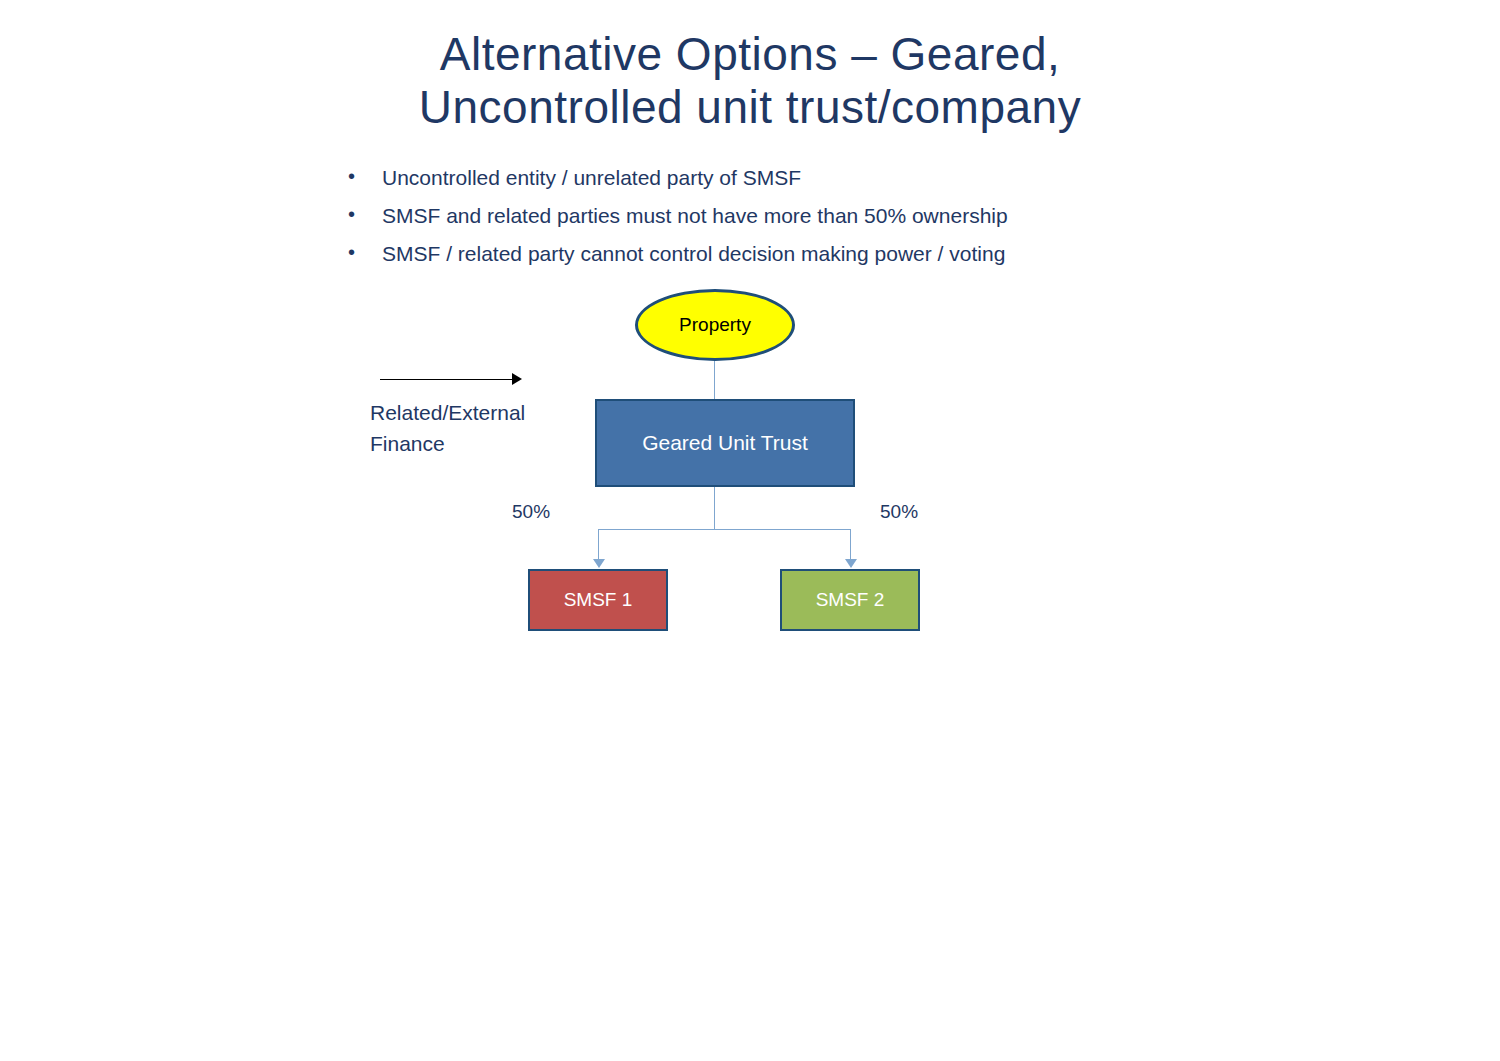Alternative Options – Geared,
Uncontrolled unit trust/company
Uncontrolled entity / unrelated party of SMSF
SMSF and related parties must not have more than 50% ownership
SMSF / related party cannot control decision making power / voting
Related/External
Finance
Property
Geared Unit Trust
50%
50%
SMSF 1
SMSF 2